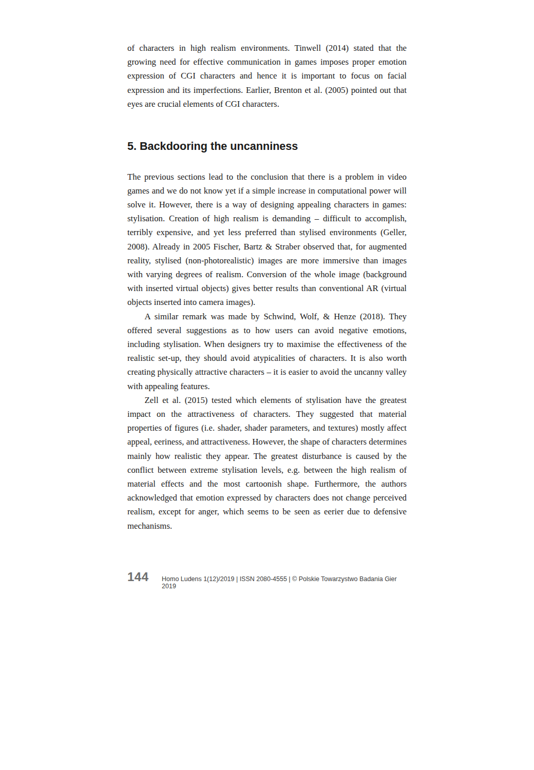of characters in high realism environments. Tinwell (2014) stated that the growing need for effective communication in games imposes proper emotion expression of CGI characters and hence it is important to focus on facial expression and its imperfections. Earlier, Brenton et al. (2005) pointed out that eyes are crucial elements of CGI characters.
5. Backdooring the uncanniness
The previous sections lead to the conclusion that there is a problem in video games and we do not know yet if a simple increase in computational power will solve it. However, there is a way of designing appealing characters in games: stylisation. Creation of high realism is demanding – difficult to accomplish, terribly expensive, and yet less preferred than stylised environments (Geller, 2008). Already in 2005 Fischer, Bartz & Straber observed that, for augmented reality, stylised (non-photorealistic) images are more immersive than images with varying degrees of realism. Conversion of the whole image (background with inserted virtual objects) gives better results than conventional AR (virtual objects inserted into camera images).
A similar remark was made by Schwind, Wolf, & Henze (2018). They offered several suggestions as to how users can avoid negative emotions, including stylisation. When designers try to maximise the effectiveness of the realistic set-up, they should avoid atypicalities of characters. It is also worth creating physically attractive characters – it is easier to avoid the uncanny valley with appealing features.
Zell et al. (2015) tested which elements of stylisation have the greatest impact on the attractiveness of characters. They suggested that material properties of figures (i.e. shader, shader parameters, and textures) mostly affect appeal, eeriness, and attractiveness. However, the shape of characters determines mainly how realistic they appear. The greatest disturbance is caused by the conflict between extreme stylisation levels, e.g. between the high realism of material effects and the most cartoonish shape. Furthermore, the authors acknowledged that emotion expressed by characters does not change perceived realism, except for anger, which seems to be seen as eerier due to defensive mechanisms.
144 Homo Ludens 1(12)/2019 | ISSN 2080-4555 | © Polskie Towarzystwo Badania Gier 2019